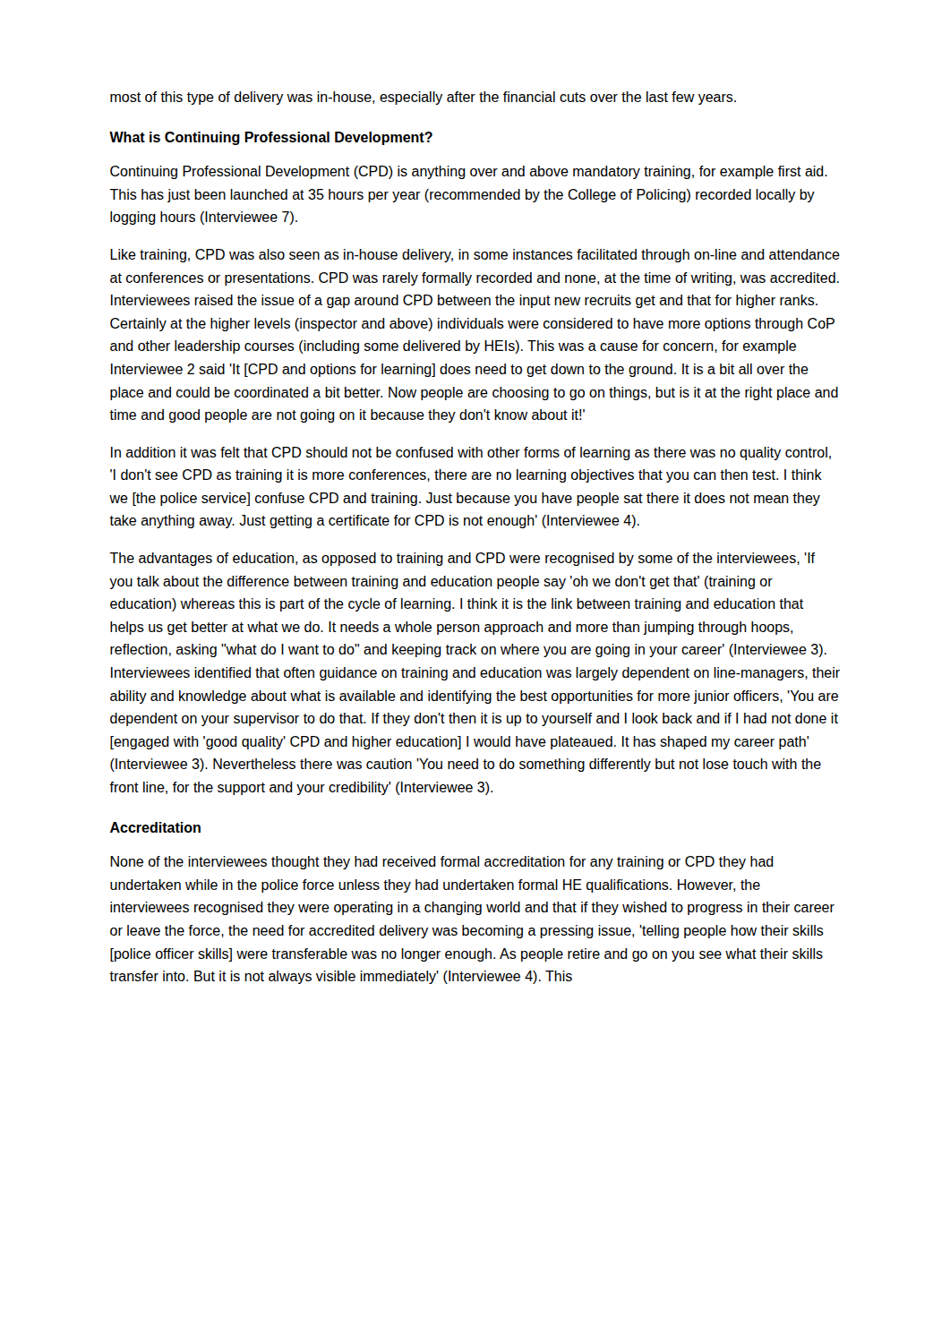most of this type of delivery was in-house, especially after the financial cuts over the last few years.
What is Continuing Professional Development?
Continuing Professional Development (CPD) is anything over and above mandatory training, for example first aid. This has just been launched at 35 hours per year (recommended by the College of Policing) recorded locally by logging hours (Interviewee 7).
Like training, CPD was also seen as in-house delivery, in some instances facilitated through on-line and attendance at conferences or presentations. CPD was rarely formally recorded and none, at the time of writing, was accredited. Interviewees raised the issue of a gap around CPD between the input new recruits get and that for higher ranks. Certainly at the higher levels (inspector and above) individuals were considered to have more options through CoP and other leadership courses (including some delivered by HEIs). This was a cause for concern, for example Interviewee 2 said 'It [CPD and options for learning] does need to get down to the ground. It is a bit all over the place and could be coordinated a bit better. Now people are choosing to go on things, but is it at the right place and time and good people are not going on it because they don't know about it!'
In addition it was felt that CPD should not be confused with other forms of learning as there was no quality control, 'I don't see CPD as training it is more conferences, there are no learning objectives that you can then test. I think we [the police service] confuse CPD and training. Just because you have people sat there it does not mean they take anything away. Just getting a certificate for CPD is not enough' (Interviewee 4).
The advantages of education, as opposed to training and CPD were recognised by some of the interviewees, 'If you talk about the difference between training and education people say 'oh we don't get that' (training or education) whereas this is part of the cycle of learning. I think it is the link between training and education that helps us get better at what we do. It needs a whole person approach and more than jumping through hoops, reflection, asking "what do I want to do" and keeping track on where you are going in your career' (Interviewee 3). Interviewees identified that often guidance on training and education was largely dependent on line-managers, their ability and knowledge about what is available and identifying the best opportunities for more junior officers, 'You are dependent on your supervisor to do that. If they don't then it is up to yourself and I look back and if I had not done it [engaged with 'good quality' CPD and higher education] I would have plateaued. It has shaped my career path' (Interviewee 3). Nevertheless there was caution 'You need to do something differently but not lose touch with the front line, for the support and your credibility' (Interviewee 3).
Accreditation
None of the interviewees thought they had received formal accreditation for any training or CPD they had undertaken while in the police force unless they had undertaken formal HE qualifications. However, the interviewees recognised they were operating in a changing world and that if they wished to progress in their career or leave the force, the need for accredited delivery was becoming a pressing issue, 'telling people how their skills [police officer skills] were transferable was no longer enough. As people retire and go on you see what their skills transfer into. But it is not always visible immediately' (Interviewee 4). This